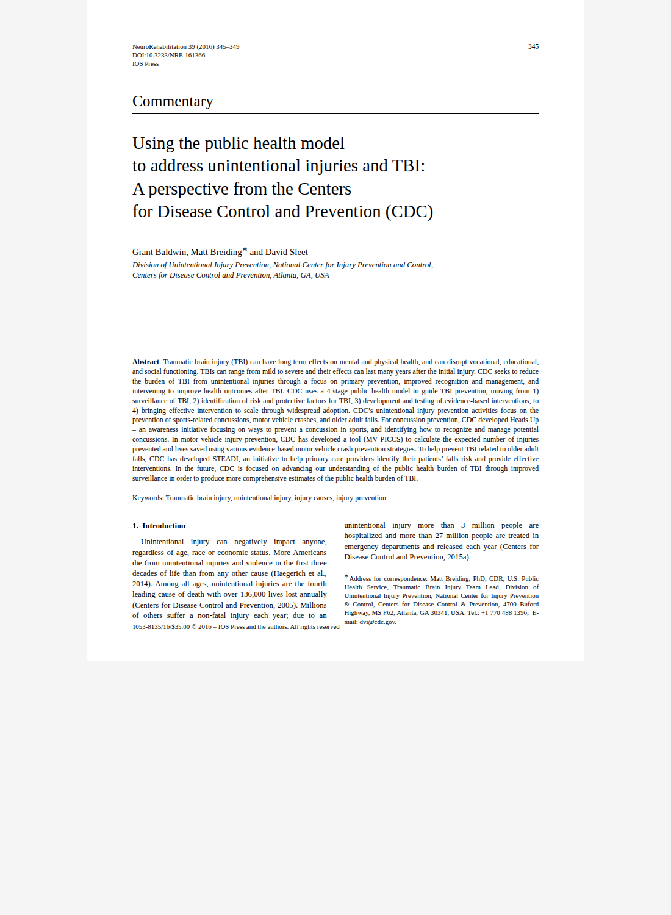NeuroRehabilitation 39 (2016) 345–349
DOI:10.3233/NRE-161366
IOS Press
345
Commentary
Using the public health model
to address unintentional injuries and TBI:
A perspective from the Centers
for Disease Control and Prevention (CDC)
Grant Baldwin, Matt Breiding∗ and David Sleet
Division of Unintentional Injury Prevention, National Center for Injury Prevention and Control,
Centers for Disease Control and Prevention, Atlanta, GA, USA
Abstract. Traumatic brain injury (TBI) can have long term effects on mental and physical health, and can disrupt vocational, educational, and social functioning. TBIs can range from mild to severe and their effects can last many years after the initial injury. CDC seeks to reduce the burden of TBI from unintentional injuries through a focus on primary prevention, improved recognition and management, and intervening to improve health outcomes after TBI. CDC uses a 4-stage public health model to guide TBI prevention, moving from 1) surveillance of TBI, 2) identification of risk and protective factors for TBI, 3) development and testing of evidence-based interventions, to 4) bringing effective intervention to scale through widespread adoption. CDC’s unintentional injury prevention activities focus on the prevention of sports-related concussions, motor vehicle crashes, and older adult falls. For concussion prevention, CDC developed Heads Up – an awareness initiative focusing on ways to prevent a concussion in sports, and identifying how to recognize and manage potential concussions. In motor vehicle injury prevention, CDC has developed a tool (MV PICCS) to calculate the expected number of injuries prevented and lives saved using various evidence-based motor vehicle crash prevention strategies. To help prevent TBI related to older adult falls, CDC has developed STEADI, an initiative to help primary care providers identify their patients’ falls risk and provide effective interventions. In the future, CDC is focused on advancing our understanding of the public health burden of TBI through improved surveillance in order to produce more comprehensive estimates of the public health burden of TBI.
Keywords: Traumatic brain injury, unintentional injury, injury causes, injury prevention
1. Introduction
Unintentional injury can negatively impact anyone, regardless of age, race or economic status. More Americans die from unintentional injuries and violence in the first three decades of life than from any other cause (Haegerich et al., 2014). Among all ages, unintentional injuries are the fourth leading cause of death with over 136,000 lives lost annually (Centers for Disease Control and Prevention, 2005). Millions of others suffer a non-fatal injury each year; due to an unintentional injury more than 3 million people are hospitalized and more than 27 million people are treated in emergency departments and released each year (Centers for Disease Control and Prevention, 2015a).
∗Address for correspondence: Matt Breiding, PhD, CDR, U.S. Public Health Service, Traumatic Brain Injury Team Lead, Division of Unintentional Injury Prevention, National Center for Injury Prevention & Control, Centers for Disease Control & Prevention, 4700 Buford Highway, MS F62, Atlanta, GA 30341, USA. Tel.: +1 770 488 1396; E-mail: dvi@cdc.gov.
1053-8135/16/$35.00 © 2016 – IOS Press and the authors. All rights reserved